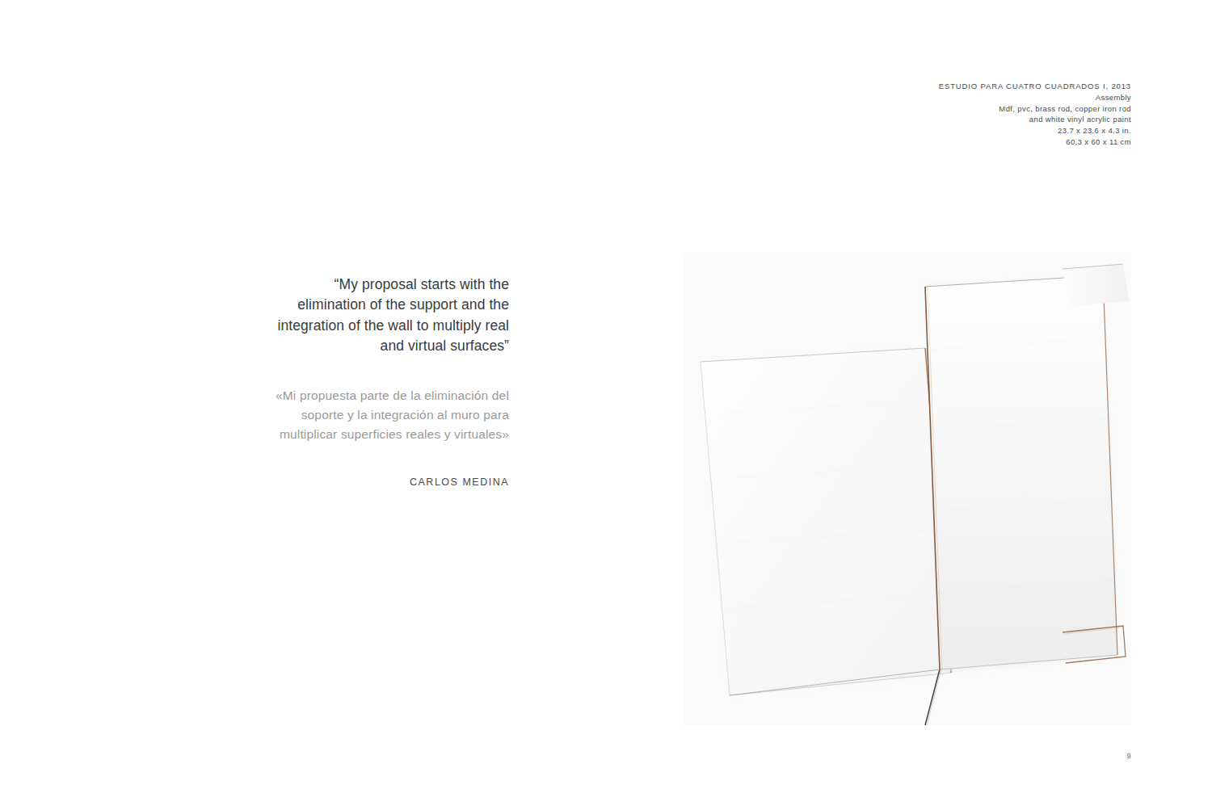ESTUDIO PARA CUATRO CUADRADOS I, 2013
Assembly
Mdf, pvc, brass rod, copper iron rod
and white vinyl acrylic paint
23.7 x 23.6 x 4.3 in.
60,3 x 60 x 11 cm
“My proposal starts with the elimination of the support and the integration of the wall to multiply real and virtual surfaces”
«Mi propuesta parte de la eliminación del soporte y la integración al muro para multiplicar superficies reales y virtuales»
CARLOS MEDINA
9